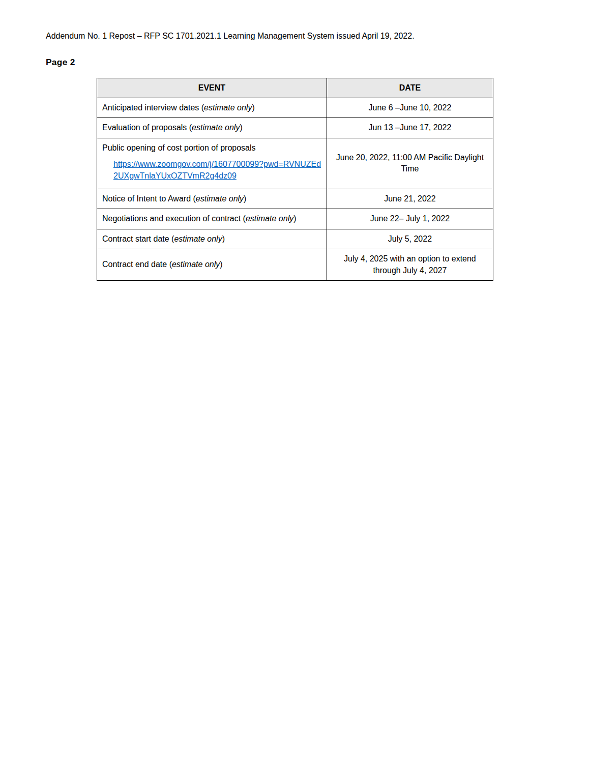Addendum No. 1 Repost – RFP SC 1701.2021.1 Learning Management System issued April 19, 2022.
Page 2
| EVENT | DATE |
| --- | --- |
| Anticipated interview dates ( estimate only ) | June 6 –June 10, 2022 |
| Evaluation of proposals ( estimate only ) | Jun 13 –June 17, 2022 |
| Public opening of cost portion of proposals https://www.zoomgov.com/j/1607700099?pwd=RVNUZEd2UXgwTnlaYUxOZTVmR2g4dz09 | June 20, 2022, 11:00 AM Pacific Daylight Time |
| Notice of Intent to Award ( estimate only ) | June 21, 2022 |
| Negotiations and execution of contract ( estimate only ) | June 22– July 1, 2022 |
| Contract start date ( estimate only ) | July 5, 2022 |
| Contract end date ( estimate only ) | July 4, 2025 with an option to extend through July 4, 2027 |